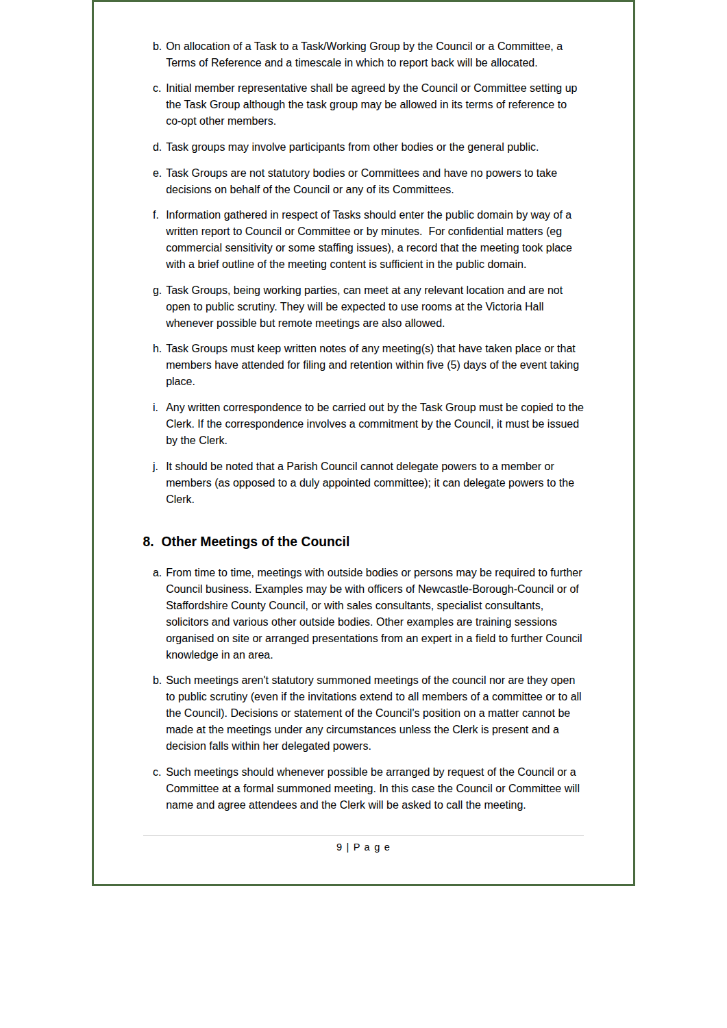b. On allocation of a Task to a Task/Working Group by the Council or a Committee, a Terms of Reference and a timescale in which to report back will be allocated.
c. Initial member representative shall be agreed by the Council or Committee setting up the Task Group although the task group may be allowed in its terms of reference to co-opt other members.
d. Task groups may involve participants from other bodies or the general public.
e. Task Groups are not statutory bodies or Committees and have no powers to take decisions on behalf of the Council or any of its Committees.
f. Information gathered in respect of Tasks should enter the public domain by way of a written report to Council or Committee or by minutes. For confidential matters (eg commercial sensitivity or some staffing issues), a record that the meeting took place with a brief outline of the meeting content is sufficient in the public domain.
g. Task Groups, being working parties, can meet at any relevant location and are not open to public scrutiny. They will be expected to use rooms at the Victoria Hall whenever possible but remote meetings are also allowed.
h. Task Groups must keep written notes of any meeting(s) that have taken place or that members have attended for filing and retention within five (5) days of the event taking place.
i. Any written correspondence to be carried out by the Task Group must be copied to the Clerk. If the correspondence involves a commitment by the Council, it must be issued by the Clerk.
j. It should be noted that a Parish Council cannot delegate powers to a member or members (as opposed to a duly appointed committee); it can delegate powers to the Clerk.
8. Other Meetings of the Council
a. From time to time, meetings with outside bodies or persons may be required to further Council business. Examples may be with officers of Newcastle-Borough-Council or of Staffordshire County Council, or with sales consultants, specialist consultants, solicitors and various other outside bodies. Other examples are training sessions organised on site or arranged presentations from an expert in a field to further Council knowledge in an area.
b. Such meetings aren't statutory summoned meetings of the council nor are they open to public scrutiny (even if the invitations extend to all members of a committee or to all the Council). Decisions or statement of the Council's position on a matter cannot be made at the meetings under any circumstances unless the Clerk is present and a decision falls within her delegated powers.
c. Such meetings should whenever possible be arranged by request of the Council or a Committee at a formal summoned meeting. In this case the Council or Committee will name and agree attendees and the Clerk will be asked to call the meeting.
9 | P a g e